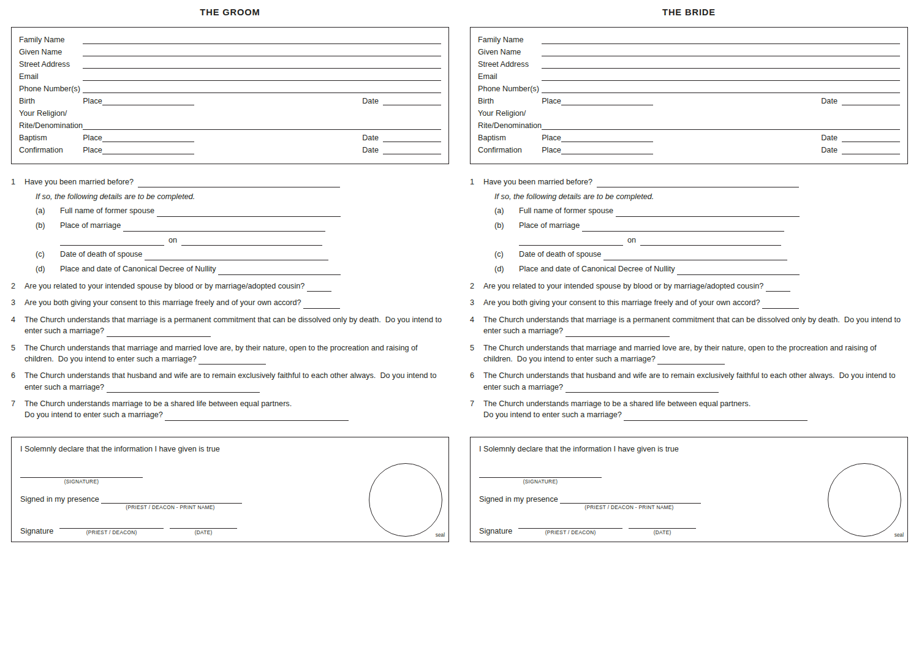The Groom
| Family Name | |
| Given Name | |
| Street Address | |
| Email | |
| Phone Number(s) | |
| Birth | Place | | Date |
| Your Religion/ |
| Rite/Denomination | |
| Baptism | Place | | Date |
| Confirmation | Place | | Date |
Have you been married before?
If so, the following details are to be completed.
Full name of former spouse
Place of marriage
on
Date of death of spouse
Place and date of Canonical Decree of Nullity
Are you related to your intended spouse by blood or by marriage/adopted cousin?
Are you both giving your consent to this marriage freely and of your own accord?
The Church understands that marriage is a permanent commitment that can be dissolved only by death. Do you intend to enter such a marriage?
The Church understands that marriage and married love are, by their nature, open to the procreation and raising of children. Do you intend to enter such a marriage?
The Church understands that husband and wife are to remain exclusively faithful to each other always. Do you intend to enter such a marriage?
The Church understands marriage to be a shared life between equal partners.
Do you intend to enter such a marriage?
I Solemnly declare that the information I have given is true
(SIGNATURE)
Signed in my presence (PRIEST / DEACON - PRINT NAME)
Signature (PRIEST / DEACON) (DATE)
seal
The Bride
| Family Name | |
| Given Name | |
| Street Address | |
| Email | |
| Phone Number(s) | |
| Birth | Place | | Date |
| Your Religion/ |
| Rite/Denomination | |
| Baptism | Place | | Date |
| Confirmation | Place | | Date |
Have you been married before?
If so, the following details are to be completed.
Full name of former spouse
Place of marriage
on
Date of death of spouse
Place and date of Canonical Decree of Nullity
Are you related to your intended spouse by blood or by marriage/adopted cousin?
Are you both giving your consent to this marriage freely and of your own accord?
The Church understands that marriage is a permanent commitment that can be dissolved only by death. Do you intend to enter such a marriage?
The Church understands that marriage and married love are, by their nature, open to the procreation and raising of children. Do you intend to enter such a marriage?
The Church understands that husband and wife are to remain exclusively faithful to each other always. Do you intend to enter such a marriage?
The Church understands marriage to be a shared life between equal partners.
Do you intend to enter such a marriage?
I Solemnly declare that the information I have given is true
(SIGNATURE)
Signed in my presence (PRIEST / DEACON - PRINT NAME)
Signature (PRIEST / DEACON) (DATE)
seal